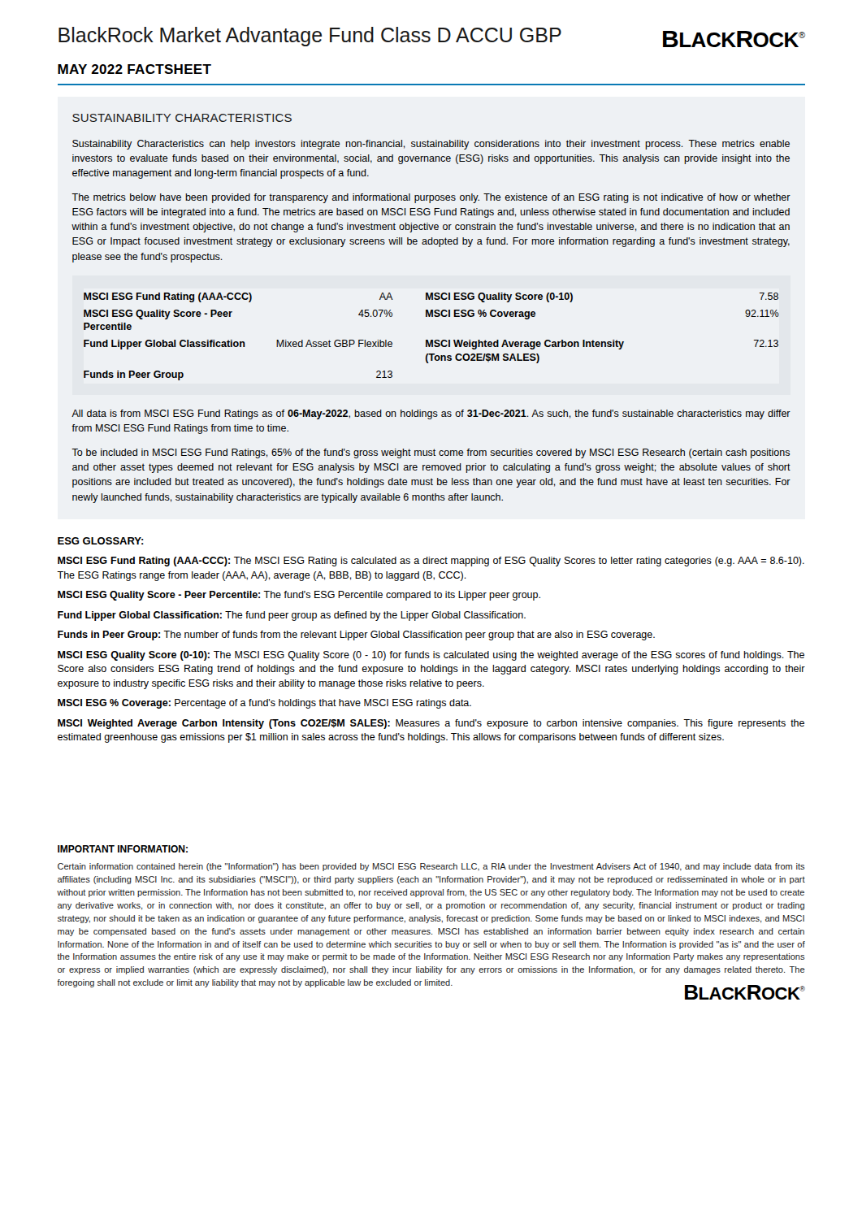BlackRock Market Advantage Fund Class D ACCU GBP
BLACKROCK®
MAY 2022 FACTSHEET
SUSTAINABILITY CHARACTERISTICS
Sustainability Characteristics can help investors integrate non-financial, sustainability considerations into their investment process. These metrics enable investors to evaluate funds based on their environmental, social, and governance (ESG) risks and opportunities. This analysis can provide insight into the effective management and long-term financial prospects of a fund.
The metrics below have been provided for transparency and informational purposes only. The existence of an ESG rating is not indicative of how or whether ESG factors will be integrated into a fund. The metrics are based on MSCI ESG Fund Ratings and, unless otherwise stated in fund documentation and included within a fund's investment objective, do not change a fund's investment objective or constrain the fund's investable universe, and there is no indication that an ESG or Impact focused investment strategy or exclusionary screens will be adopted by a fund. For more information regarding a fund's investment strategy, please see the fund's prospectus.
| MSCI ESG Fund Rating (AAA-CCC) | AA | MSCI ESG Quality Score (0-10) | 7.58 |
| MSCI ESG Quality Score - Peer Percentile | 45.07% | MSCI ESG % Coverage | 92.11% |
| Fund Lipper Global Classification | Mixed Asset GBP Flexible | MSCI Weighted Average Carbon Intensity (Tons CO2E/$M SALES) | 72.13 |
| Funds in Peer Group | 213 | | |
All data is from MSCI ESG Fund Ratings as of 06-May-2022, based on holdings as of 31-Dec-2021. As such, the fund's sustainable characteristics may differ from MSCI ESG Fund Ratings from time to time.
To be included in MSCI ESG Fund Ratings, 65% of the fund's gross weight must come from securities covered by MSCI ESG Research (certain cash positions and other asset types deemed not relevant for ESG analysis by MSCI are removed prior to calculating a fund's gross weight; the absolute values of short positions are included but treated as uncovered), the fund's holdings date must be less than one year old, and the fund must have at least ten securities. For newly launched funds, sustainability characteristics are typically available 6 months after launch.
ESG GLOSSARY:
MSCI ESG Fund Rating (AAA-CCC): The MSCI ESG Rating is calculated as a direct mapping of ESG Quality Scores to letter rating categories (e.g. AAA = 8.6-10). The ESG Ratings range from leader (AAA, AA), average (A, BBB, BB) to laggard (B, CCC).
MSCI ESG Quality Score - Peer Percentile: The fund's ESG Percentile compared to its Lipper peer group.
Fund Lipper Global Classification: The fund peer group as defined by the Lipper Global Classification.
Funds in Peer Group: The number of funds from the relevant Lipper Global Classification peer group that are also in ESG coverage.
MSCI ESG Quality Score (0-10): The MSCI ESG Quality Score (0 - 10) for funds is calculated using the weighted average of the ESG scores of fund holdings. The Score also considers ESG Rating trend of holdings and the fund exposure to holdings in the laggard category. MSCI rates underlying holdings according to their exposure to industry specific ESG risks and their ability to manage those risks relative to peers.
MSCI ESG % Coverage: Percentage of a fund's holdings that have MSCI ESG ratings data.
MSCI Weighted Average Carbon Intensity (Tons CO2E/$M SALES): Measures a fund's exposure to carbon intensive companies. This figure represents the estimated greenhouse gas emissions per $1 million in sales across the fund's holdings. This allows for comparisons between funds of different sizes.
IMPORTANT INFORMATION:
Certain information contained herein (the "Information") has been provided by MSCI ESG Research LLC, a RIA under the Investment Advisers Act of 1940, and may include data from its affiliates (including MSCI Inc. and its subsidiaries ("MSCI")), or third party suppliers (each an "Information Provider"), and it may not be reproduced or redisseminated in whole or in part without prior written permission. The Information has not been submitted to, nor received approval from, the US SEC or any other regulatory body. The Information may not be used to create any derivative works, or in connection with, nor does it constitute, an offer to buy or sell, or a promotion or recommendation of, any security, financial instrument or product or trading strategy, nor should it be taken as an indication or guarantee of any future performance, analysis, forecast or prediction. Some funds may be based on or linked to MSCI indexes, and MSCI may be compensated based on the fund's assets under management or other measures. MSCI has established an information barrier between equity index research and certain Information. None of the Information in and of itself can be used to determine which securities to buy or sell or when to buy or sell them. The Information is provided "as is" and the user of the Information assumes the entire risk of any use it may make or permit to be made of the Information. Neither MSCI ESG Research nor any Information Party makes any representations or express or implied warranties (which are expressly disclaimed), nor shall they incur liability for any errors or omissions in the Information, or for any damages related thereto. The foregoing shall not exclude or limit any liability that may not by applicable law be excluded or limited.
BLACKROCK®